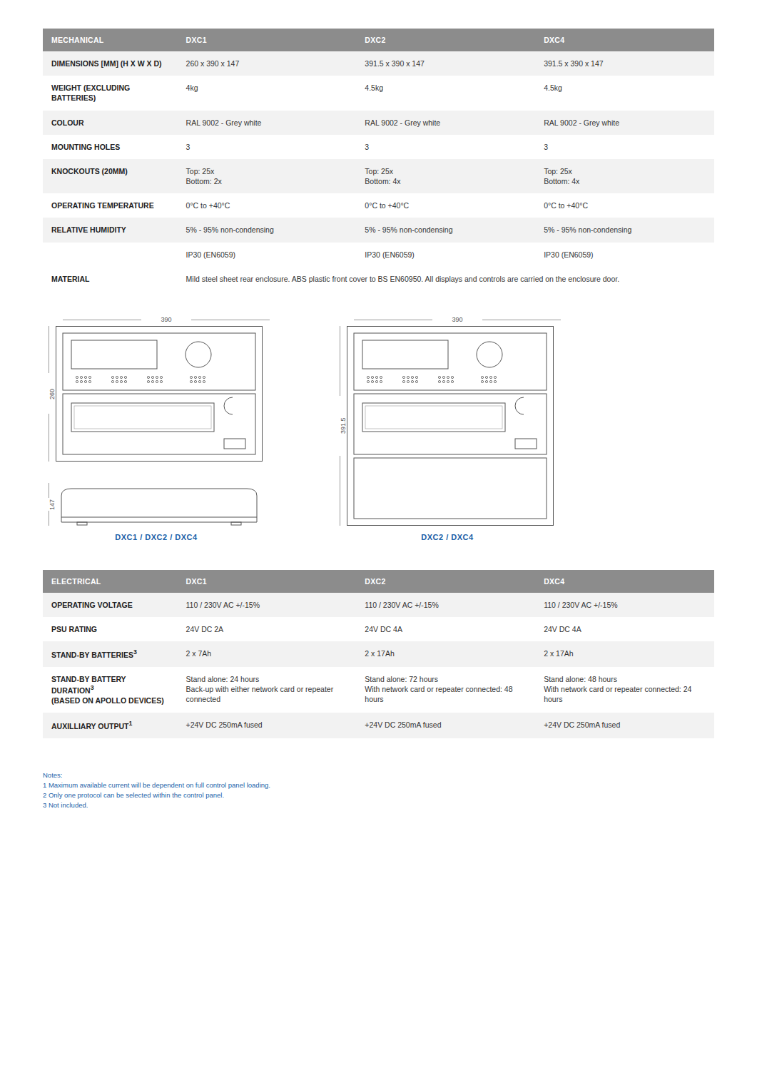| MECHANICAL | DXC1 | DXC2 | DXC4 |
| --- | --- | --- | --- |
| DIMENSIONS [MM] (H X W X D) | 260 x 390 x 147 | 391.5 x 390 x 147 | 391.5 x 390 x 147 |
| WEIGHT (EXCLUDING BATTERIES) | 4kg | 4.5kg | 4.5kg |
| COLOUR | RAL 9002 - Grey white | RAL 9002 - Grey white | RAL 9002 - Grey white |
| MOUNTING HOLES | 3 | 3 | 3 |
| KNOCKOUTS (20MM) | Top: 25x Bottom: 2x | Top: 25x Bottom: 4x | Top: 25x Bottom: 4x |
| OPERATING TEMPERATURE | 0°C to +40°C | 0°C to +40°C | 0°C to +40°C |
| RELATIVE HUMIDITY | 5% - 95% non-condensing | 5% - 95% non-condensing | 5% - 95% non-condensing |
| | IP30 (EN6059) | IP30 (EN6059) | IP30 (EN6059) |
| MATERIAL | Mild steel sheet rear enclosure. ABS plastic front cover to BS EN60950. All displays and controls are carried on the enclosure door. |
390
260
147
DXC1 / DXC2 / DXC4
390
391.5
DXC2 / DXC4
| ELECTRICAL | DXC1 | DXC2 | DXC4 |
| --- | --- | --- | --- |
| OPERATING VOLTAGE | 110 / 230V AC +/-15% | 110 / 230V AC +/-15% | 110 / 230V AC +/-15% |
| PSU RATING | 24V DC 2A | 24V DC 4A | 24V DC 4A |
| STAND-BY BATTERIES 3 | 2 x 7Ah | 2 x 17Ah | 2 x 17Ah |
| STAND-BY BATTERY DURATION 3 (BASED ON APOLLO DEVICES) | Stand alone: 24 hours Back-up with either network card or repeater connected | Stand alone: 72 hours With network card or repeater connected: 48 hours | Stand alone: 48 hours With network card or repeater connected: 24 hours |
| AUXILLIARY OUTPUT 1 | +24V DC 250mA fused | +24V DC 250mA fused | +24V DC 250mA fused |
Notes:
1 Maximum available current will be dependent on full control panel loading.
2 Only one protocol can be selected within the control panel.
3 Not included.